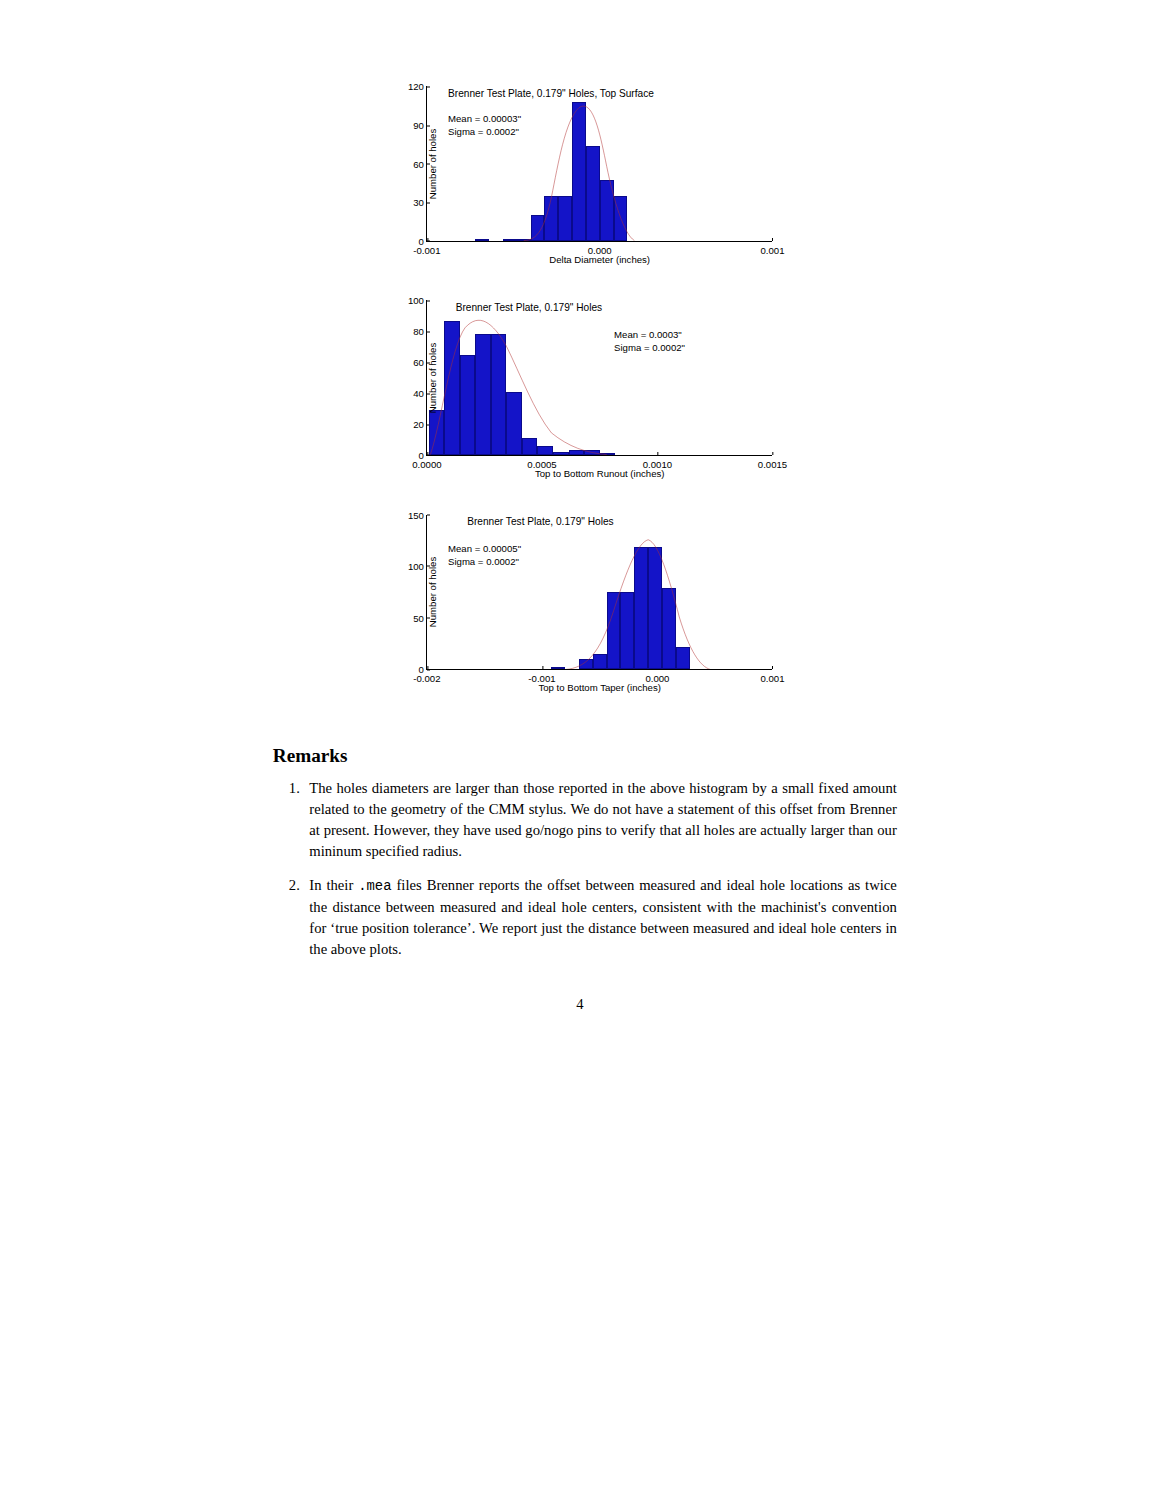Brenner Test Plate, 0.179" Holes, Top Surface
Mean = 0.00003"
Sigma = 0.0002"
120
90
60
30
0
-0.001
0.000
0.001
Delta Diameter (inches)
Number of holes
Brenner Test Plate, 0.179" Holes
Mean = 0.0003"
Sigma = 0.0002"
100
80
60
40
20
0
0.0000
0.0005
0.0010
0.0015
Top to Bottom Runout (inches)
Number of holes
Brenner Test Plate, 0.179" Holes
Mean = 0.00005"
Sigma = 0.0002"
150
100
50
0
-0.002
-0.001
0.000
0.001
Top to Bottom Taper (inches)
Number of holes
Remarks
The holes diameters are larger than those reported in the above histogram by a small fixed amount related to the geometry of the CMM stylus. We do not have a statement of this offset from Brenner at present. However, they have used go/nogo pins to verify that all holes are actually larger than our mininum specified radius.
In their .mea files Brenner reports the offset between measured and ideal hole locations as twice the distance between measured and ideal hole centers, consistent with the machinist's convention for ‘true position tolerance’. We report just the distance between measured and ideal hole centers in the above plots.
4